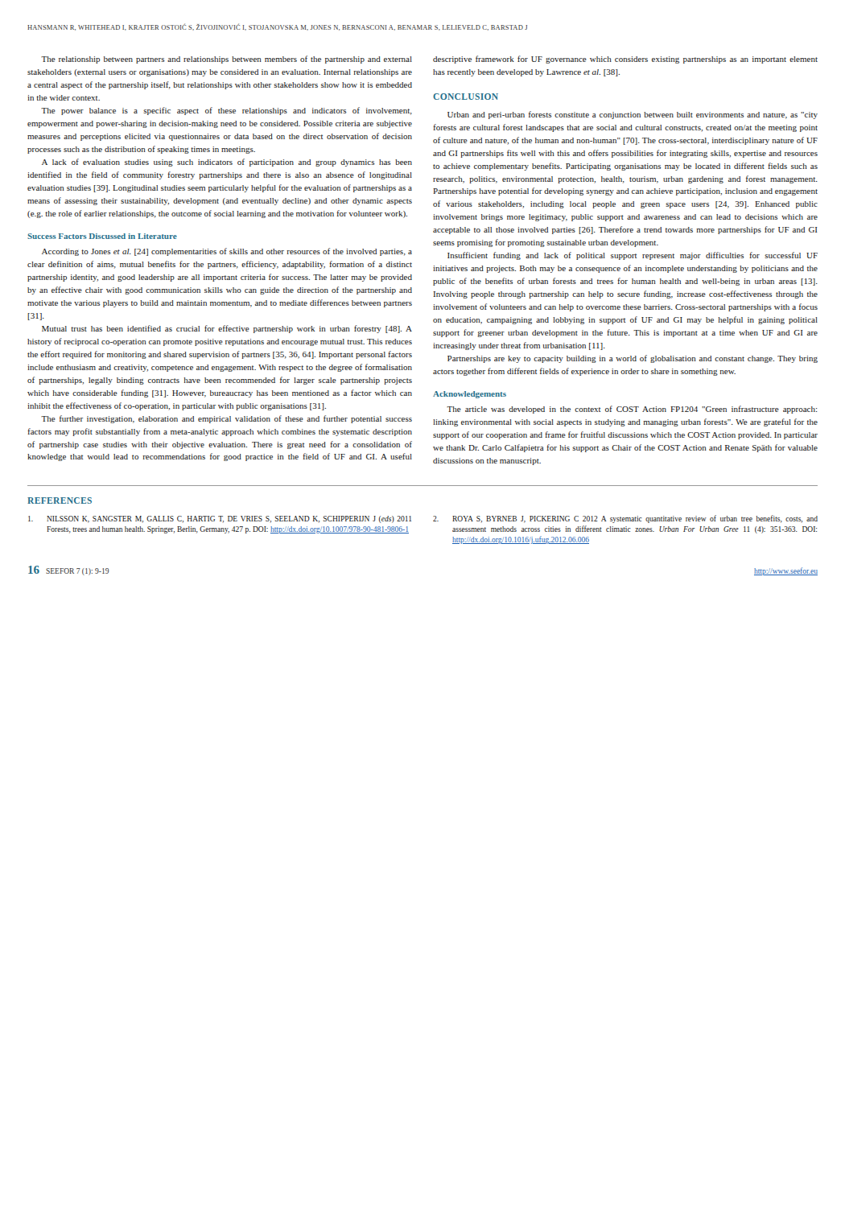HANSMANN R, WHITEHEAD I, KRAJTER OSTOIĆ S, ŽIVOJINOVIĆ I, STOJANOVSKA M, JONES N, BERNASCONI A, BENAMAR S, LELIEVELD C, BARSTAD J
The relationship between partners and relationships between members of the partnership and external stakeholders (external users or organisations) may be considered in an evaluation. Internal relationships are a central aspect of the partnership itself, but relationships with other stakeholders show how it is embedded in the wider context.
The power balance is a specific aspect of these relationships and indicators of involvement, empowerment and power-sharing in decision-making need to be considered. Possible criteria are subjective measures and perceptions elicited via questionnaires or data based on the direct observation of decision processes such as the distribution of speaking times in meetings.
A lack of evaluation studies using such indicators of participation and group dynamics has been identified in the field of community forestry partnerships and there is also an absence of longitudinal evaluation studies [39]. Longitudinal studies seem particularly helpful for the evaluation of partnerships as a means of assessing their sustainability, development (and eventually decline) and other dynamic aspects (e.g. the role of earlier relationships, the outcome of social learning and the motivation for volunteer work).
Success Factors Discussed in Literature
According to Jones et al. [24] complementarities of skills and other resources of the involved parties, a clear definition of aims, mutual benefits for the partners, efficiency, adaptability, formation of a distinct partnership identity, and good leadership are all important criteria for success. The latter may be provided by an effective chair with good communication skills who can guide the direction of the partnership and motivate the various players to build and maintain momentum, and to mediate differences between partners [31].
Mutual trust has been identified as crucial for effective partnership work in urban forestry [48]. A history of reciprocal co-operation can promote positive reputations and encourage mutual trust. This reduces the effort required for monitoring and shared supervision of partners [35, 36, 64]. Important personal factors include enthusiasm and creativity, competence and engagement. With respect to the degree of formalisation of partnerships, legally binding contracts have been recommended for larger scale partnership projects which have considerable funding [31]. However, bureaucracy has been mentioned as a factor which can inhibit the effectiveness of co-operation, in particular with public organisations [31].
The further investigation, elaboration and empirical validation of these and further potential success factors may profit substantially from a meta-analytic approach which combines the systematic description of partnership case studies with their objective evaluation. There is great need for a consolidation of knowledge that would lead to recommendations for good practice in the field of UF and GI. A useful descriptive framework for UF governance which considers existing partnerships as an important element has recently been developed by Lawrence et al. [38].
Conclusion
Urban and peri-urban forests constitute a conjunction between built environments and nature, as "city forests are cultural forest landscapes that are social and cultural constructs, created on/at the meeting point of culture and nature, of the human and non-human" [70]. The cross-sectoral, interdisciplinary nature of UF and GI partnerships fits well with this and offers possibilities for integrating skills, expertise and resources to achieve complementary benefits. Participating organisations may be located in different fields such as research, politics, environmental protection, health, tourism, urban gardening and forest management. Partnerships have potential for developing synergy and can achieve participation, inclusion and engagement of various stakeholders, including local people and green space users [24, 39]. Enhanced public involvement brings more legitimacy, public support and awareness and can lead to decisions which are acceptable to all those involved parties [26]. Therefore a trend towards more partnerships for UF and GI seems promising for promoting sustainable urban development.
Insufficient funding and lack of political support represent major difficulties for successful UF initiatives and projects. Both may be a consequence of an incomplete understanding by politicians and the public of the benefits of urban forests and trees for human health and well-being in urban areas [13]. Involving people through partnership can help to secure funding, increase cost-effectiveness through the involvement of volunteers and can help to overcome these barriers. Cross-sectoral partnerships with a focus on education, campaigning and lobbying in support of UF and GI may be helpful in gaining political support for greener urban development in the future. This is important at a time when UF and GI are increasingly under threat from urbanisation [11].
Partnerships are key to capacity building in a world of globalisation and constant change. They bring actors together from different fields of experience in order to share in something new.
Acknowledgements
The article was developed in the context of COST Action FP1204 "Green infrastructure approach: linking environmental with social aspects in studying and managing urban forests". We are grateful for the support of our cooperation and frame for fruitful discussions which the COST Action provided. In particular we thank Dr. Carlo Calfapietra for his support as Chair of the COST Action and Renate Späth for valuable discussions on the manuscript.
References
1.
NILSSON K, SANGSTER M, GALLIS C, HARTIG T, DE VRIES S, SEELAND K, SCHIPPERIJN J (eds) 2011 Forests, trees and human health. Springer, Berlin, Germany, 427 p. DOI: http://dx.doi.org/10.1007/978-90-481-9806-1
2.
ROYA S, BYRNEB J, PICKERING C 2012 A systematic quantitative review of urban tree benefits, costs, and assessment methods across cities in different climatic zones. Urban For Urban Gree 11 (4): 351-363. DOI: http://dx.doi.org/10.1016/j.ufug.2012.06.006
16 SEEFOR 7 (1): 9-19
http://www.seefor.eu